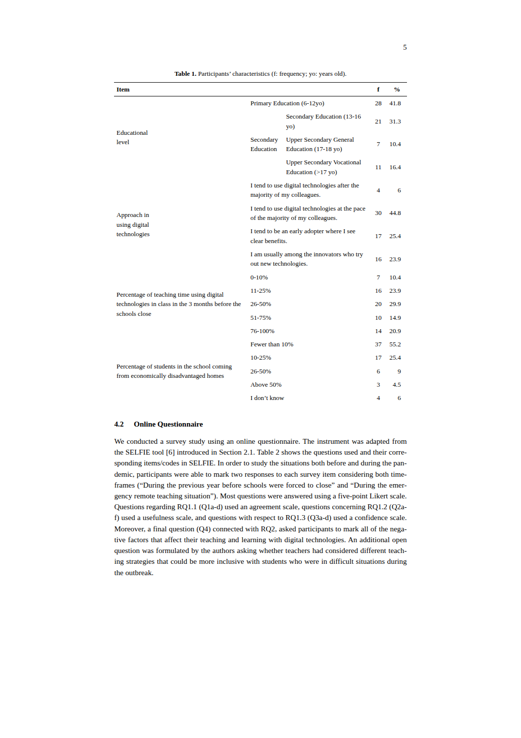5
Table 1. Participants’ characteristics (f: frequency; yo: years old).
| Item | f | % |
| --- | --- | --- |
| Educational level | Primary Education (6-12yo) | 28 | 41.8 |
| Secondary Education | Secondary Education (13-16 yo) | 21 | 31.3 |
| Upper Secondary General Education (17-18 yo) | 7 | 10.4 |
| Upper Secondary Vocational Education (>17 yo) | 11 | 16.4 |
| Approach in using digital technologies | I tend to use digital technologies after the majority of my colleagues. | 4 | 6 |
| I tend to use digital technologies at the pace of the majority of my colleagues. | 30 | 44.8 |
| I tend to be an early adopter where I see clear benefits. | 17 | 25.4 |
| I am usually among the innovators who try out new technologies. | 16 | 23.9 |
| Percentage of teaching time using digital technologies in class in the 3 months before the schools close | 0-10% | 7 | 10.4 |
| 11-25% | 16 | 23.9 |
| 26-50% | 20 | 29.9 |
| 51-75% | 10 | 14.9 |
| 76-100% | 14 | 20.9 |
| Percentage of students in the school coming from economically disadvantaged homes | Fewer than 10% | 37 | 55.2 |
| 10-25% | 17 | 25.4 |
| 26-50% | 6 | 9 |
| Above 50% | 3 | 4.5 |
| I don’t know | 4 | 6 |
4.2 Online Questionnaire
We conducted a survey study using an online questionnaire. The instrument was adapted from the SELFIE tool [6] introduced in Section 2.1. Table 2 shows the questions used and their corresponding items/codes in SELFIE. In order to study the situations both before and during the pandemic, participants were able to mark two responses to each survey item considering both timeframes (“During the previous year before schools were forced to close” and “During the emergency remote teaching situation”). Most questions were answered using a five-point Likert scale. Questions regarding RQ1.1 (Q1a-d) used an agreement scale, questions concerning RQ1.2 (Q2a-f) used a usefulness scale, and questions with respect to RQ1.3 (Q3a-d) used a confidence scale. Moreover, a final question (Q4) connected with RQ2, asked participants to mark all of the negative factors that affect their teaching and learning with digital technologies. An additional open question was formulated by the authors asking whether teachers had considered different teaching strategies that could be more inclusive with students who were in difficult situations during the outbreak.